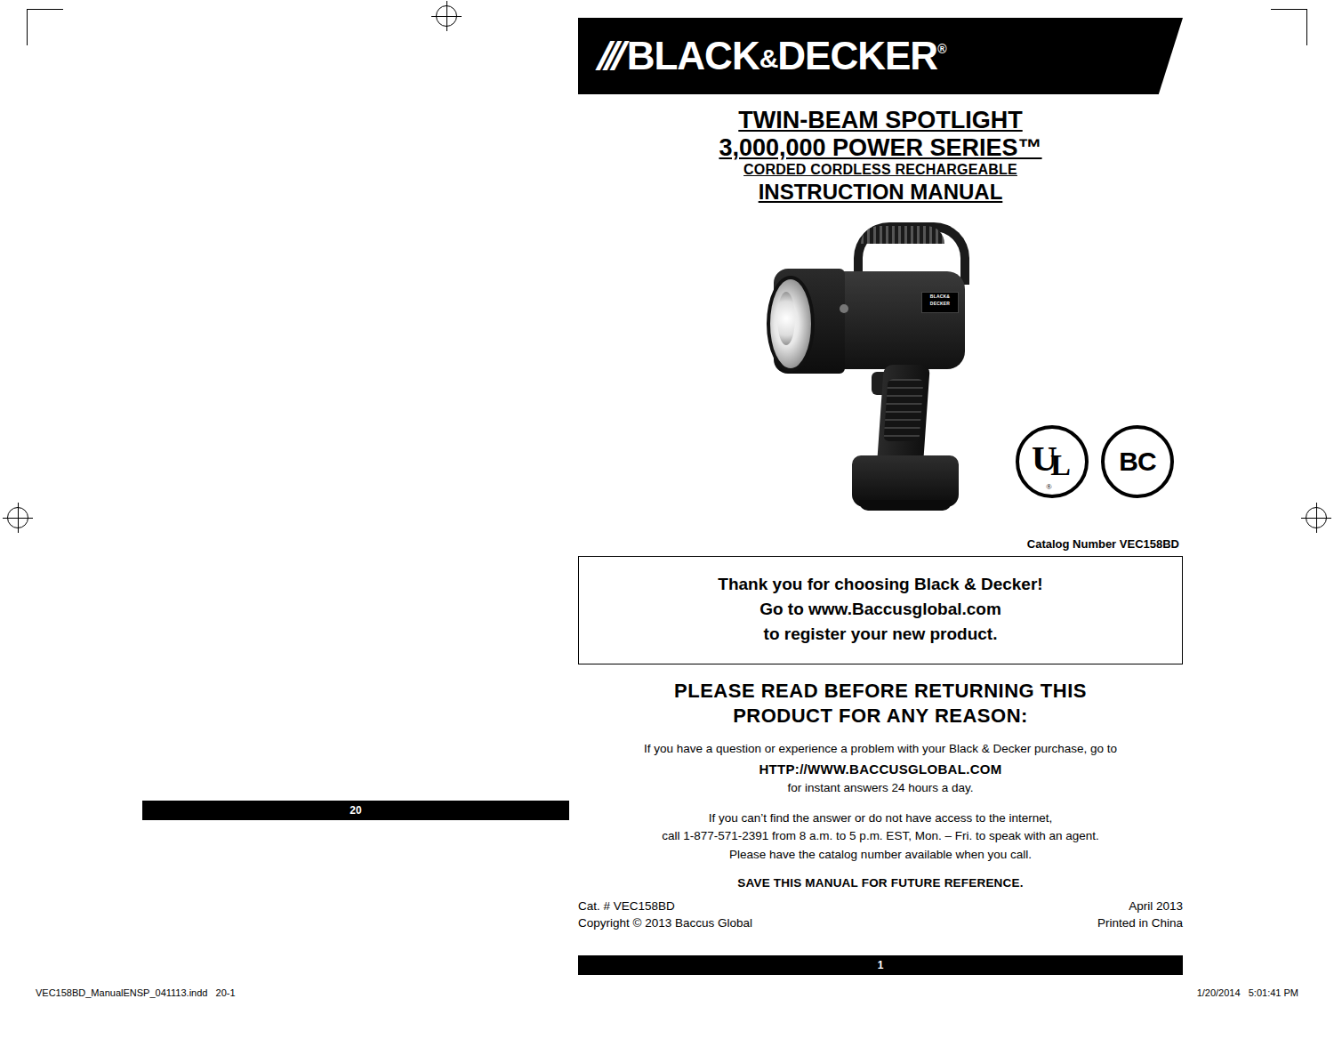20
///BLACK&DECKER®
TWIN-BEAM SPOTLIGHT
3,000,000 POWER SERIES™
CORDED CORDLESS RECHARGEABLE
INSTRUCTION MANUAL
BLACK&
DECKER
UL®
BC
Catalog Number VEC158BD
Thank you for choosing Black & Decker!
Go to www.Baccusglobal.com
to register your new product.
PLEASE READ BEFORE RETURNING THIS
PRODUCT FOR ANY REASON:
If you have a question or experience a problem with your Black & Decker purchase, go to HTTP://WWW.BACCUSGLOBAL.COM for instant answers 24 hours a day.
If you can’t find the answer or do not have access to the internet,
call 1-877-571-2391 from 8 a.m. to 5 p.m. EST, Mon. – Fri. to speak with an agent.
Please have the catalog number available when you call.
SAVE THIS MANUAL FOR FUTURE REFERENCE.
Cat. # VEC158BD
Copyright © 2013 Baccus Global
April 2013
Printed in China
1
VEC158BD_ManualENSP_041113.indd 20-1 1/20/2014 5:01:41 PM